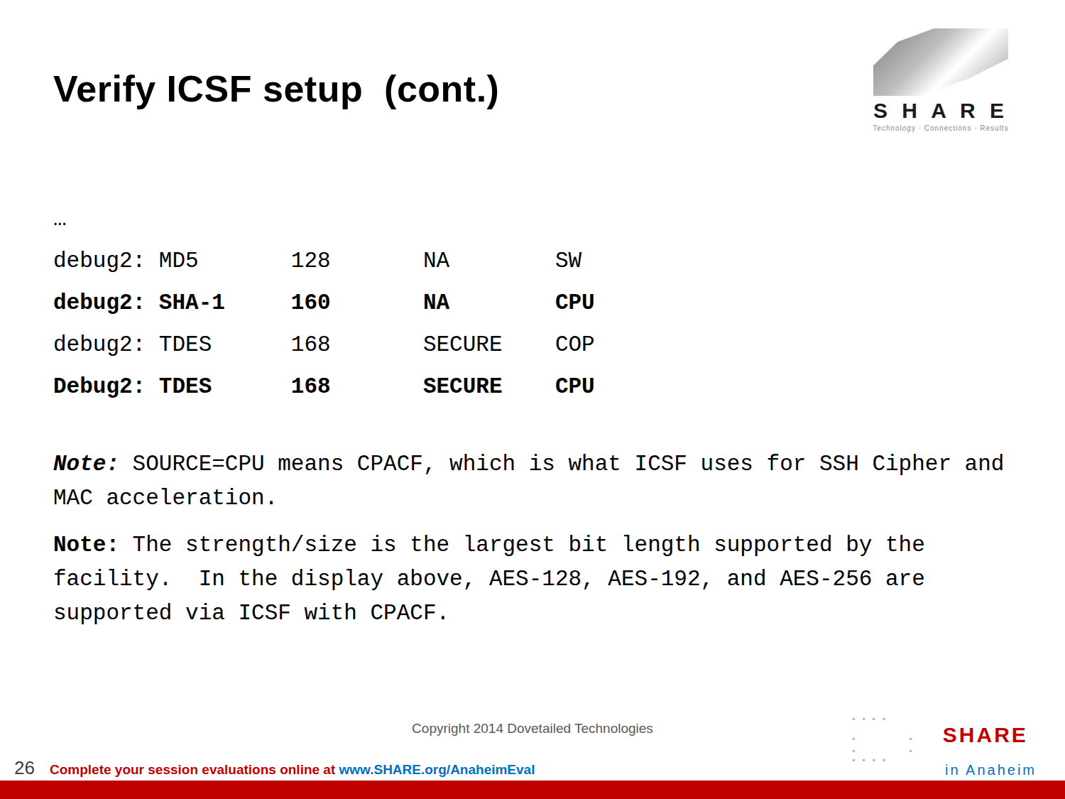S H A R E
Technology · Connections · Results
Verify ICSF setup (cont.)
… debug2: MD5 128 NA SW debug2: SHA-1 160 NA CPU debug2: TDES 168 SECURE COP Debug2: TDES 168 SECURE CPU
Note: SOURCE=CPU means CPACF, which is what ICSF uses for SSH Cipher and MAC acceleration.
Note: The strength/size is the largest bit length supported by the facility. In the display above, AES-128, AES-192, and AES-256 are supported via ICSF with CPACF.
Copyright 2014 Dovetailed Technologies
26
Complete your session evaluations online at www.SHARE.org/AnaheimEval
• • • •
• •SHARE
• •
• • • •in Anaheim